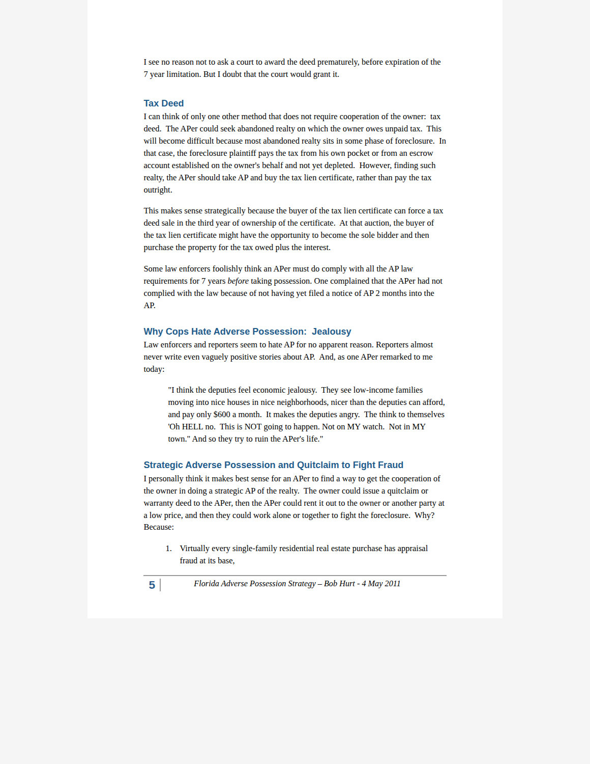I see no reason not to ask a court to award the deed prematurely, before expiration of the 7 year limitation. But I doubt that the court would grant it.
Tax Deed
I can think of only one other method that does not require cooperation of the owner: tax deed. The APer could seek abandoned realty on which the owner owes unpaid tax. This will become difficult because most abandoned realty sits in some phase of foreclosure. In that case, the foreclosure plaintiff pays the tax from his own pocket or from an escrow account established on the owner's behalf and not yet depleted. However, finding such realty, the APer should take AP and buy the tax lien certificate, rather than pay the tax outright.
This makes sense strategically because the buyer of the tax lien certificate can force a tax deed sale in the third year of ownership of the certificate. At that auction, the buyer of the tax lien certificate might have the opportunity to become the sole bidder and then purchase the property for the tax owed plus the interest.
Some law enforcers foolishly think an APer must do comply with all the AP law requirements for 7 years before taking possession. One complained that the APer had not complied with the law because of not having yet filed a notice of AP 2 months into the AP.
Why Cops Hate Adverse Possession: Jealousy
Law enforcers and reporters seem to hate AP for no apparent reason. Reporters almost never write even vaguely positive stories about AP. And, as one APer remarked to me today:
"I think the deputies feel economic jealousy. They see low-income families moving into nice houses in nice neighborhoods, nicer than the deputies can afford, and pay only $600 a month. It makes the deputies angry. The think to themselves 'Oh HELL no. This is NOT going to happen. Not on MY watch. Not in MY town." And so they try to ruin the APer's life."
Strategic Adverse Possession and Quitclaim to Fight Fraud
I personally think it makes best sense for an APer to find a way to get the cooperation of the owner in doing a strategic AP of the realty. The owner could issue a quitclaim or warranty deed to the APer, then the APer could rent it out to the owner or another party at a low price, and then they could work alone or together to fight the foreclosure. Why? Because:
Virtually every single-family residential real estate purchase has appraisal fraud at its base,
5
Florida Adverse Possession Strategy – Bob Hurt - 4 May 2011